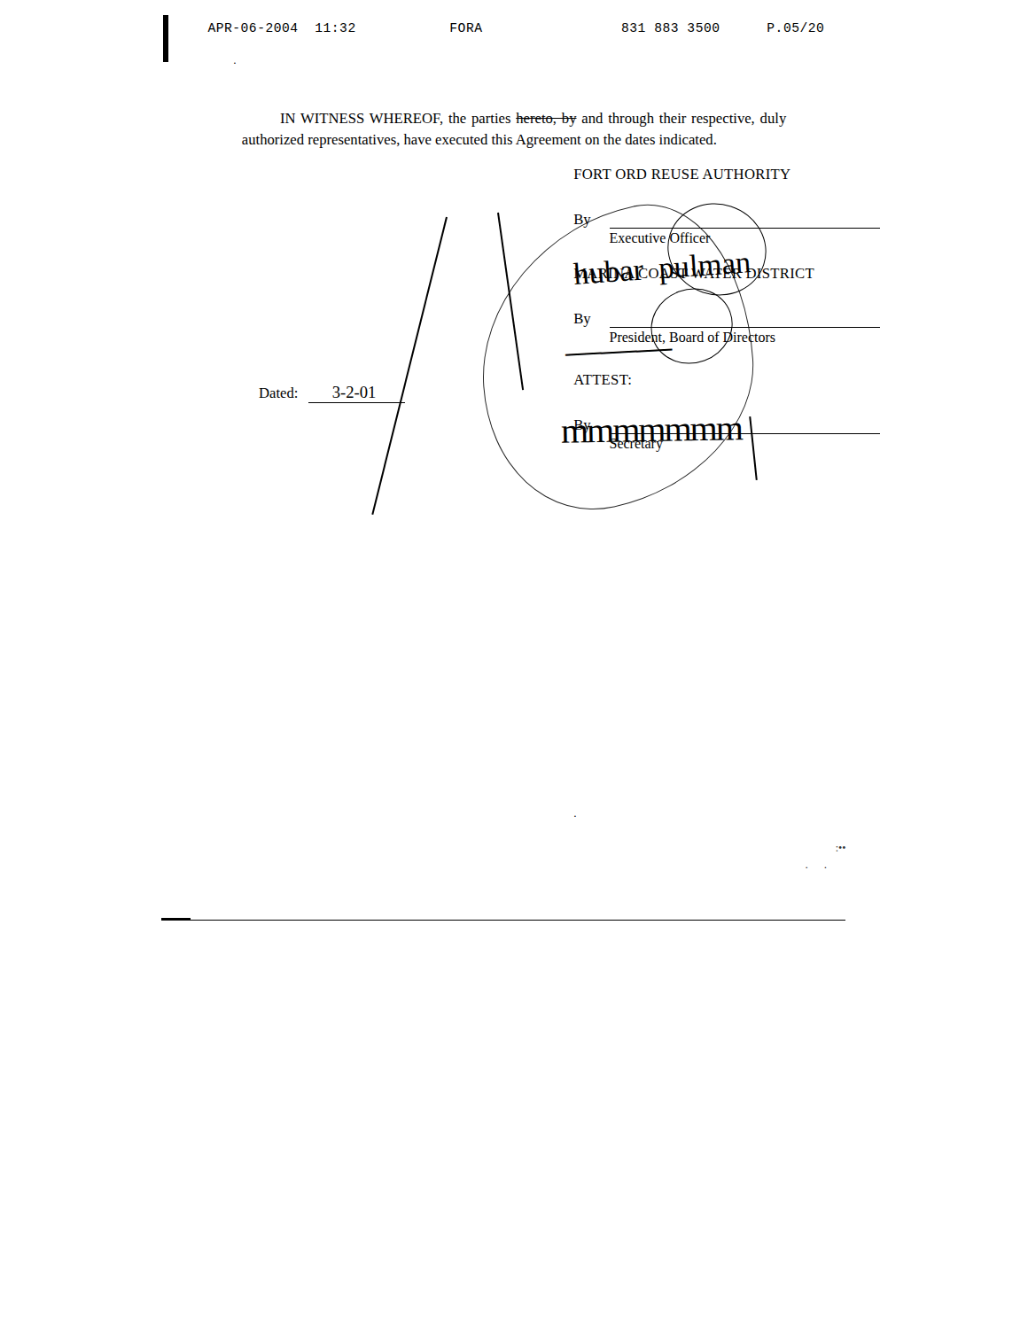APR-06-2004 11:32 FORA 831 883 3500 P.05/20
.
IN WITNESS WHEREOF, the parties hereto, by and through their respective, duly authorized representatives, have executed this Agreement on the dates indicated.
Dated: 3-2-01
FORT ORD REUSE AUTHORITY
By
Executive Officer
MARINA COAST WATER DISTRICT
By
President, Board of Directors
ATTEST:
By
Secretary
hubar pulman
———
mmmmmmm
.
. .
:••